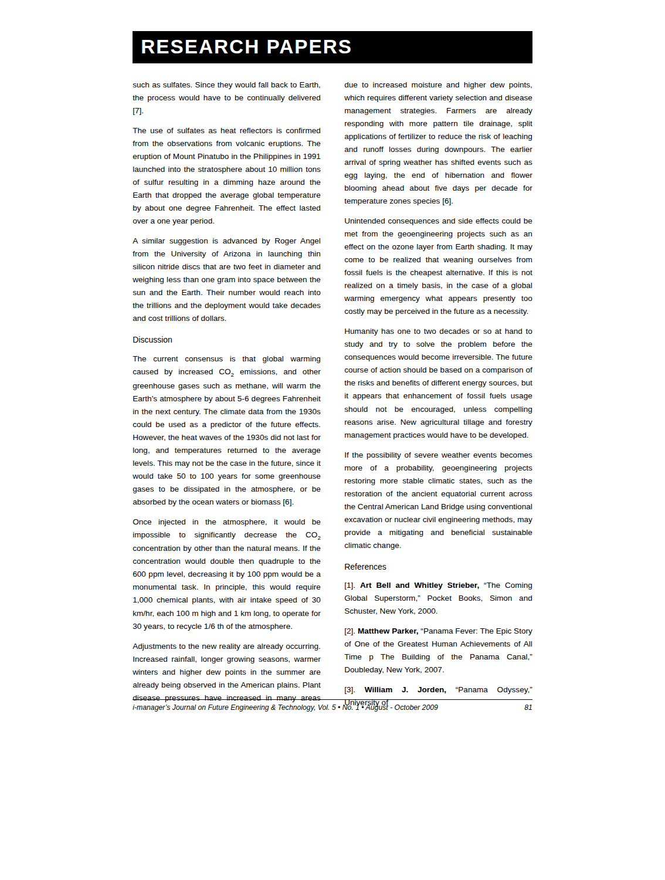RESEARCH PAPERS
such as sulfates. Since they would fall back to Earth, the process would have to be continually delivered [7].
The use of sulfates as heat reflectors is confirmed from the observations from volcanic eruptions. The eruption of Mount Pinatubo in the Philippines in 1991 launched into the stratosphere about 10 million tons of sulfur resulting in a dimming haze around the Earth that dropped the average global temperature by about one degree Fahrenheit. The effect lasted over a one year period.
A similar suggestion is advanced by Roger Angel from the University of Arizona in launching thin silicon nitride discs that are two feet in diameter and weighing less than one gram into space between the sun and the Earth. Their number would reach into the trillions and the deployment would take decades and cost trillions of dollars.
Discussion
The current consensus is that global warming caused by increased CO2 emissions, and other greenhouse gases such as methane, will warm the Earth's atmosphere by about 5-6 degrees Fahrenheit in the next century. The climate data from the 1930s could be used as a predictor of the future effects. However, the heat waves of the 1930s did not last for long, and temperatures returned to the average levels. This may not be the case in the future, since it would take 50 to 100 years for some greenhouse gases to be dissipated in the atmosphere, or be absorbed by the ocean waters or biomass [6].
Once injected in the atmosphere, it would be impossible to significantly decrease the CO2 concentration by other than the natural means. If the concentration would double then quadruple to the 600 ppm level, decreasing it by 100 ppm would be a monumental task. In principle, this would require 1,000 chemical plants, with air intake speed of 30 km/hr, each 100 m high and 1 km long, to operate for 30 years, to recycle 1/6 th of the atmosphere.
Adjustments to the new reality are already occurring. Increased rainfall, longer growing seasons, warmer winters and higher dew points in the summer are already being observed in the American plains. Plant disease pressures have increased in many areas due to increased moisture and higher dew points, which requires different variety selection and disease management strategies. Farmers are already responding with more pattern tile drainage, split applications of fertilizer to reduce the risk of leaching and runoff losses during downpours. The earlier arrival of spring weather has shifted events such as egg laying, the end of hibernation and flower blooming ahead about five days per decade for temperature zones species [6].
Unintended consequences and side effects could be met from the geoengineering projects such as an effect on the ozone layer from Earth shading. It may come to be realized that weaning ourselves from fossil fuels is the cheapest alternative. If this is not realized on a timely basis, in the case of a global warming emergency what appears presently too costly may be perceived in the future as a necessity.
Humanity has one to two decades or so at hand to study and try to solve the problem before the consequences would become irreversible. The future course of action should be based on a comparison of the risks and benefits of different energy sources, but it appears that enhancement of fossil fuels usage should not be encouraged, unless compelling reasons arise. New agricultural tillage and forestry management practices would have to be developed.
If the possibility of severe weather events becomes more of a probability, geoengineering projects restoring more stable climatic states, such as the restoration of the ancient equatorial current across the Central American Land Bridge using conventional excavation or nuclear civil engineering methods, may provide a mitigating and beneficial sustainable climatic change.
References
[1]. Art Bell and Whitley Strieber, “The Coming Global Superstorm,” Pocket Books, Simon and Schuster, New York, 2000.
[2]. Matthew Parker, “Panama Fever: The Epic Story of One of the Greatest Human Achievements of All Time p The Building of the Panama Canal,” Doubleday, New York, 2007.
[3]. William J. Jorden, “Panama Odyssey,” University of
i-manager’s Journal on Future Engineering & Technology, Vol. 5 • No. 1 • August - October 2009 81